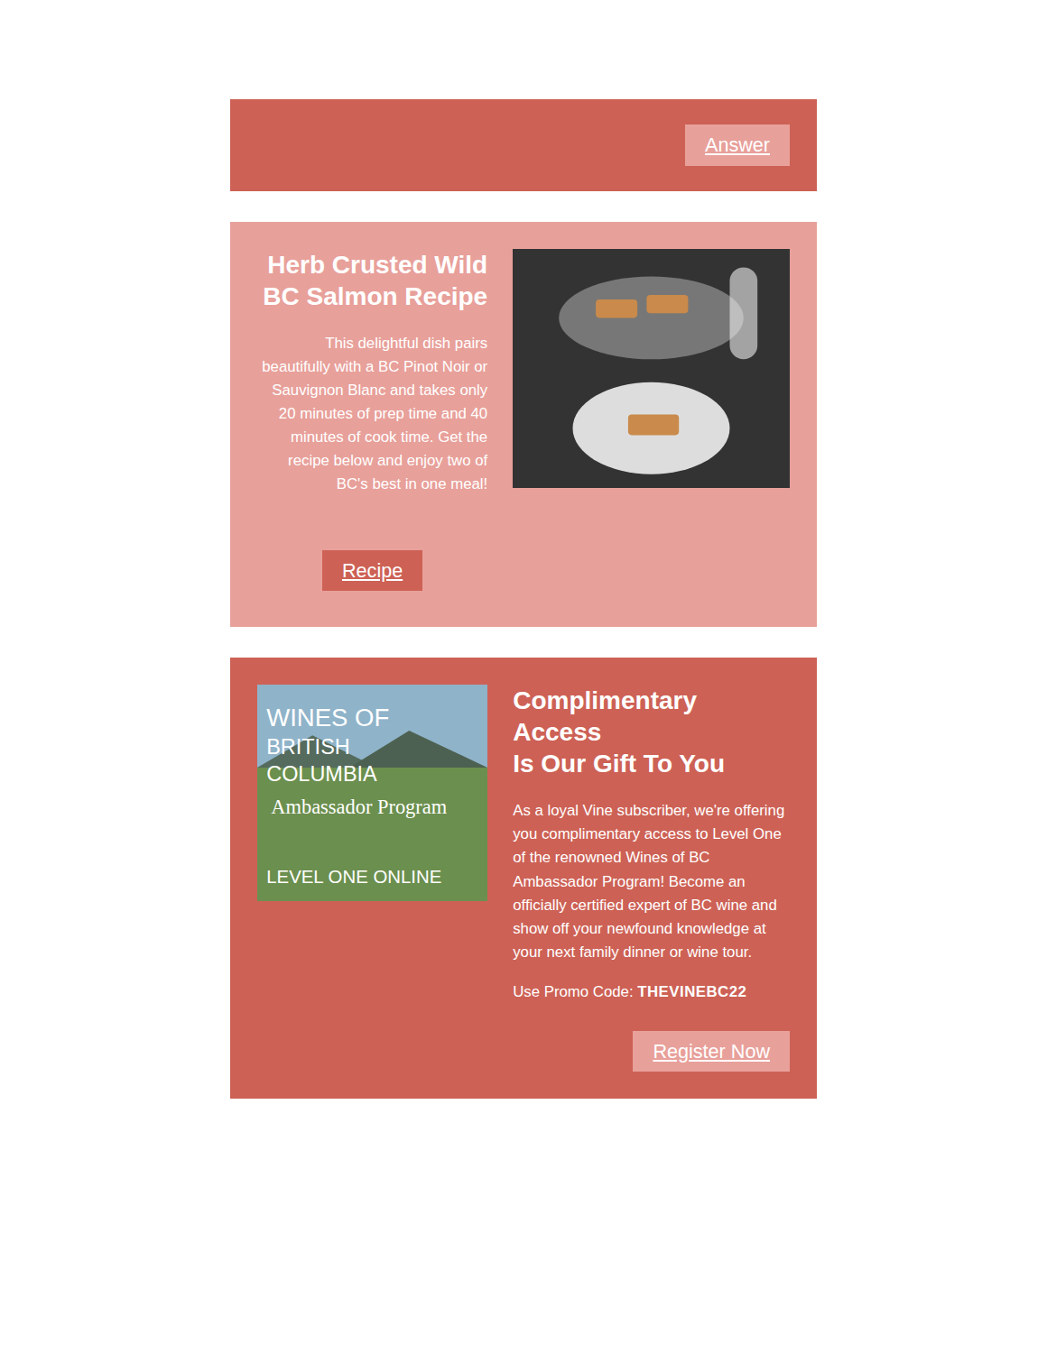Answer
Herb Crusted Wild BC Salmon Recipe
This delightful dish pairs beautifully with a BC Pinot Noir or Sauvignon Blanc and takes only 20 minutes of prep time and 40 minutes of cook time. Get the recipe below and enjoy two of BC's best in one meal!
Recipe
Complimentary Access
Is Our Gift To You
As a loyal Vine subscriber, we're offering you complimentary access to Level One of the renowned Wines of BC Ambassador Program! Become an officially certified expert of BC wine and show off your newfound knowledge at your next family dinner or wine tour.
Use Promo Code: THEVINEBC22
Register Now